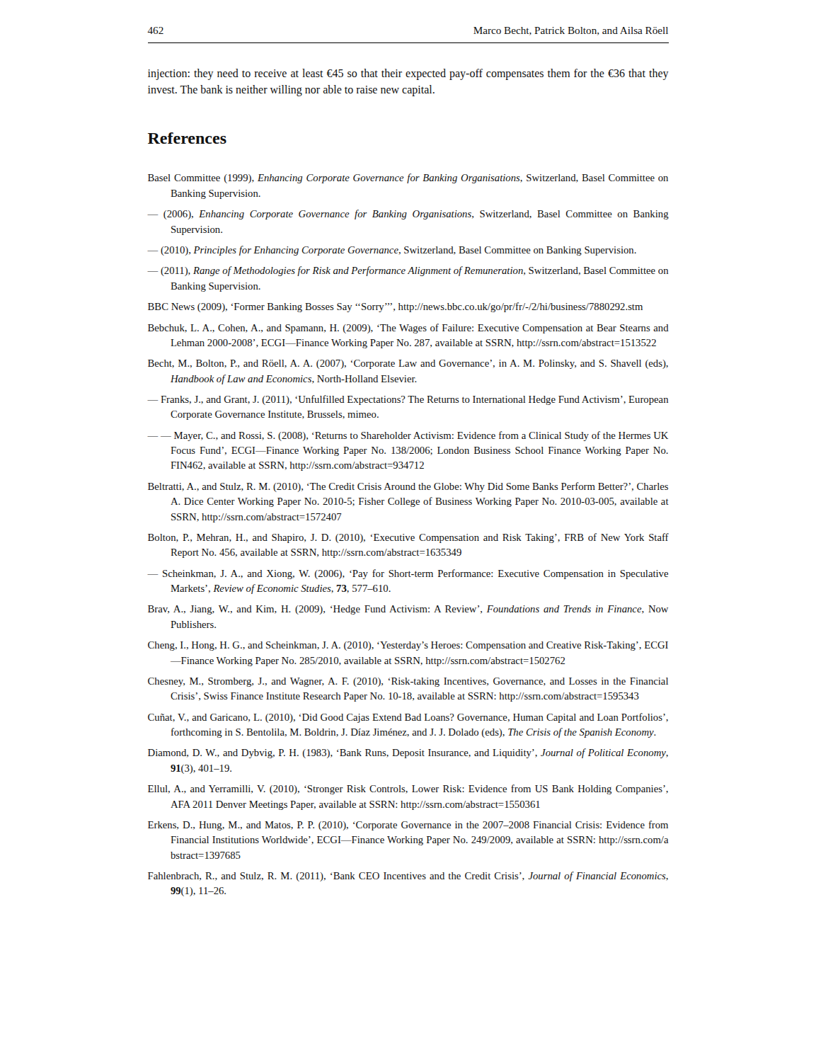462 Marco Becht, Patrick Bolton, and Ailsa Röell
injection: they need to receive at least €45 so that their expected pay-off compensates them for the €36 that they invest. The bank is neither willing nor able to raise new capital.
References
Basel Committee (1999), Enhancing Corporate Governance for Banking Organisations, Switzerland, Basel Committee on Banking Supervision.
— (2006), Enhancing Corporate Governance for Banking Organisations, Switzerland, Basel Committee on Banking Supervision.
— (2010), Principles for Enhancing Corporate Governance, Switzerland, Basel Committee on Banking Supervision.
— (2011), Range of Methodologies for Risk and Performance Alignment of Remuneration, Switzerland, Basel Committee on Banking Supervision.
BBC News (2009), ‘Former Banking Bosses Say ‘‘Sorry’’’, http://news.bbc.co.uk/go/pr/fr/-/2/hi/business/7880292.stm
Bebchuk, L. A., Cohen, A., and Spamann, H. (2009), ‘The Wages of Failure: Executive Compensation at Bear Stearns and Lehman 2000-2008’, ECGI—Finance Working Paper No. 287, available at SSRN, http://ssrn.com/abstract=1513522
Becht, M., Bolton, P., and Röell, A. A. (2007), ‘Corporate Law and Governance’, in A. M. Polinsky, and S. Shavell (eds), Handbook of Law and Economics, North-Holland Elsevier.
— Franks, J., and Grant, J. (2011), ‘Unfulfilled Expectations? The Returns to International Hedge Fund Activism’, European Corporate Governance Institute, Brussels, mimeo.
— — Mayer, C., and Rossi, S. (2008), ‘Returns to Shareholder Activism: Evidence from a Clinical Study of the Hermes UK Focus Fund’, ECGI—Finance Working Paper No. 138/2006; London Business School Finance Working Paper No. FIN462, available at SSRN, http://ssrn.com/abstract=934712
Beltratti, A., and Stulz, R. M. (2010), ‘The Credit Crisis Around the Globe: Why Did Some Banks Perform Better?’, Charles A. Dice Center Working Paper No. 2010-5; Fisher College of Business Working Paper No. 2010-03-005, available at SSRN, http://ssrn.com/abstract=1572407
Bolton, P., Mehran, H., and Shapiro, J. D. (2010), ‘Executive Compensation and Risk Taking’, FRB of New York Staff Report No. 456, available at SSRN, http://ssrn.com/abstract=1635349
— Scheinkman, J. A., and Xiong, W. (2006), ‘Pay for Short-term Performance: Executive Compensation in Speculative Markets’, Review of Economic Studies, 73, 577–610.
Brav, A., Jiang, W., and Kim, H. (2009), ‘Hedge Fund Activism: A Review’, Foundations and Trends in Finance, Now Publishers.
Cheng, I., Hong, H. G., and Scheinkman, J. A. (2010), ‘Yesterday’s Heroes: Compensation and Creative Risk-Taking’, ECGI—Finance Working Paper No. 285/2010, available at SSRN, http://ssrn.com/abstract=1502762
Chesney, M., Stromberg, J., and Wagner, A. F. (2010), ‘Risk-taking Incentives, Governance, and Losses in the Financial Crisis’, Swiss Finance Institute Research Paper No. 10-18, available at SSRN: http://ssrn.com/abstract=1595343
Cuñat, V., and Garicano, L. (2010), ‘Did Good Cajas Extend Bad Loans? Governance, Human Capital and Loan Portfolios’, forthcoming in S. Bentolila, M. Boldrin, J. Díaz Jiménez, and J. J. Dolado (eds), The Crisis of the Spanish Economy.
Diamond, D. W., and Dybvig, P. H. (1983), ‘Bank Runs, Deposit Insurance, and Liquidity’, Journal of Political Economy, 91(3), 401–19.
Ellul, A., and Yerramilli, V. (2010), ‘Stronger Risk Controls, Lower Risk: Evidence from US Bank Holding Companies’, AFA 2011 Denver Meetings Paper, available at SSRN: http://ssrn.com/abstract=1550361
Erkens, D., Hung, M., and Matos, P. P. (2010), ‘Corporate Governance in the 2007–2008 Financial Crisis: Evidence from Financial Institutions Worldwide’, ECGI—Finance Working Paper No. 249/2009, available at SSRN: http://ssrn.com/abstract=1397685
Fahlenbrach, R., and Stulz, R. M. (2011), ‘Bank CEO Incentives and the Credit Crisis’, Journal of Financial Economics, 99(1), 11–26.